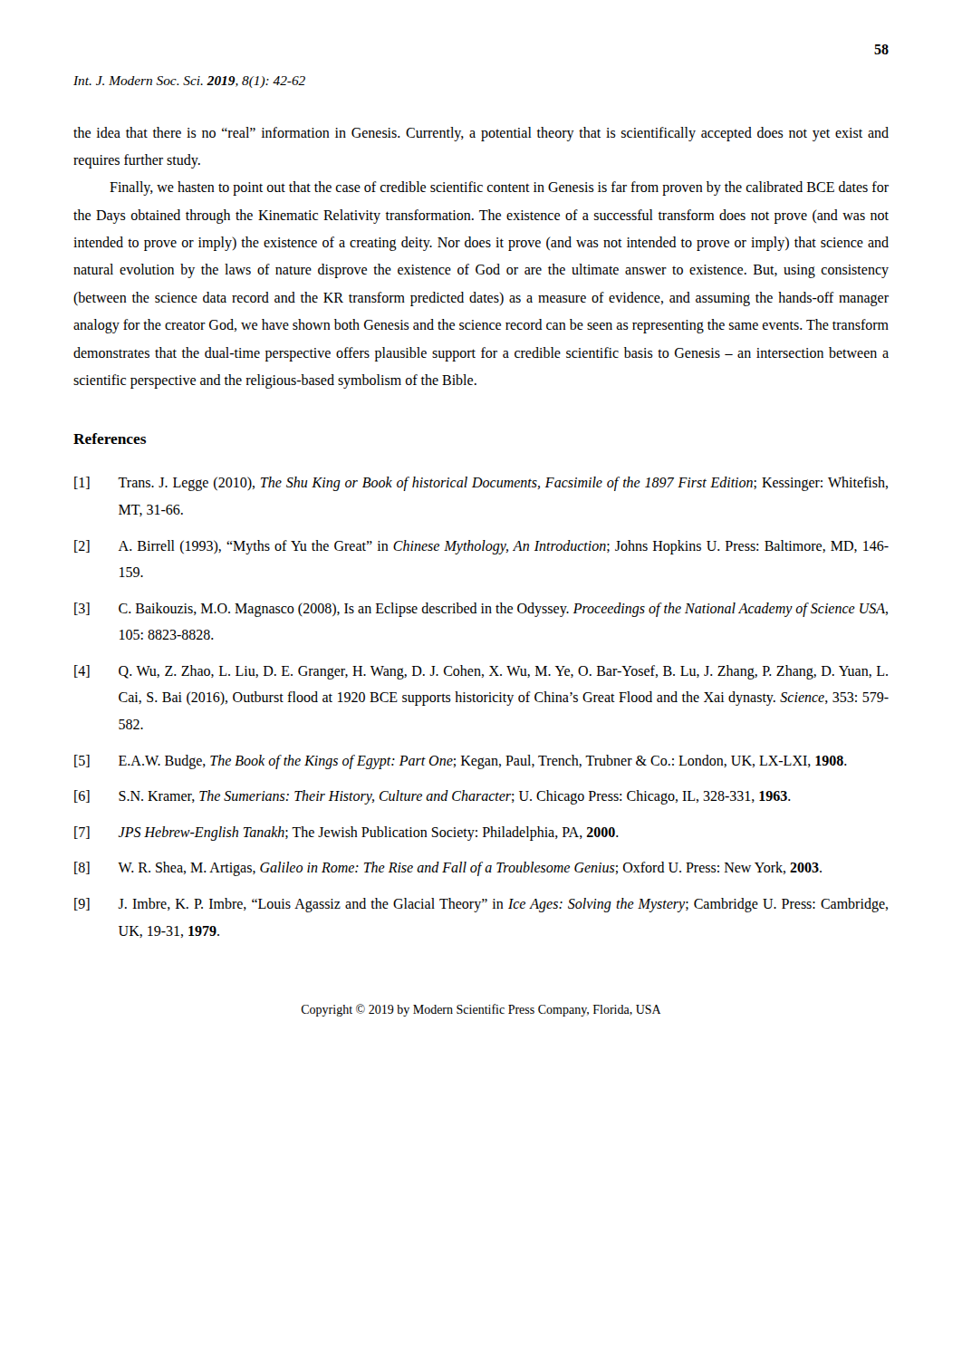58
Int. J. Modern Soc. Sci. 2019, 8(1): 42-62
the idea that there is no “real” information in Genesis. Currently, a potential theory that is scientifically accepted does not yet exist and requires further study.
Finally, we hasten to point out that the case of credible scientific content in Genesis is far from proven by the calibrated BCE dates for the Days obtained through the Kinematic Relativity transformation. The existence of a successful transform does not prove (and was not intended to prove or imply) the existence of a creating deity. Nor does it prove (and was not intended to prove or imply) that science and natural evolution by the laws of nature disprove the existence of God or are the ultimate answer to existence. But, using consistency (between the science data record and the KR transform predicted dates) as a measure of evidence, and assuming the hands-off manager analogy for the creator God, we have shown both Genesis and the science record can be seen as representing the same events. The transform demonstrates that the dual-time perspective offers plausible support for a credible scientific basis to Genesis – an intersection between a scientific perspective and the religious-based symbolism of the Bible.
References
[1] Trans. J. Legge (2010), The Shu King or Book of historical Documents, Facsimile of the 1897 First Edition; Kessinger: Whitefish, MT, 31-66.
[2] A. Birrell (1993), “Myths of Yu the Great” in Chinese Mythology, An Introduction; Johns Hopkins U. Press: Baltimore, MD, 146-159.
[3] C. Baikouzis, M.O. Magnasco (2008), Is an Eclipse described in the Odyssey. Proceedings of the National Academy of Science USA, 105: 8823-8828.
[4] Q. Wu, Z. Zhao, L. Liu, D. E. Granger, H. Wang, D. J. Cohen, X. Wu, M. Ye, O. Bar-Yosef, B. Lu, J. Zhang, P. Zhang, D. Yuan, L. Cai, S. Bai (2016), Outburst flood at 1920 BCE supports historicity of China’s Great Flood and the Xai dynasty. Science, 353: 579-582.
[5] E.A.W. Budge, The Book of the Kings of Egypt: Part One; Kegan, Paul, Trench, Trubner & Co.: London, UK, LX-LXI, 1908.
[6] S.N. Kramer, The Sumerians: Their History, Culture and Character; U. Chicago Press: Chicago, IL, 328-331, 1963.
[7] JPS Hebrew-English Tanakh; The Jewish Publication Society: Philadelphia, PA, 2000.
[8] W. R. Shea, M. Artigas, Galileo in Rome: The Rise and Fall of a Troublesome Genius; Oxford U. Press: New York, 2003.
[9] J. Imbre, K. P. Imbre, “Louis Agassiz and the Glacial Theory” in Ice Ages: Solving the Mystery; Cambridge U. Press: Cambridge, UK, 19-31, 1979.
Copyright © 2019 by Modern Scientific Press Company, Florida, USA